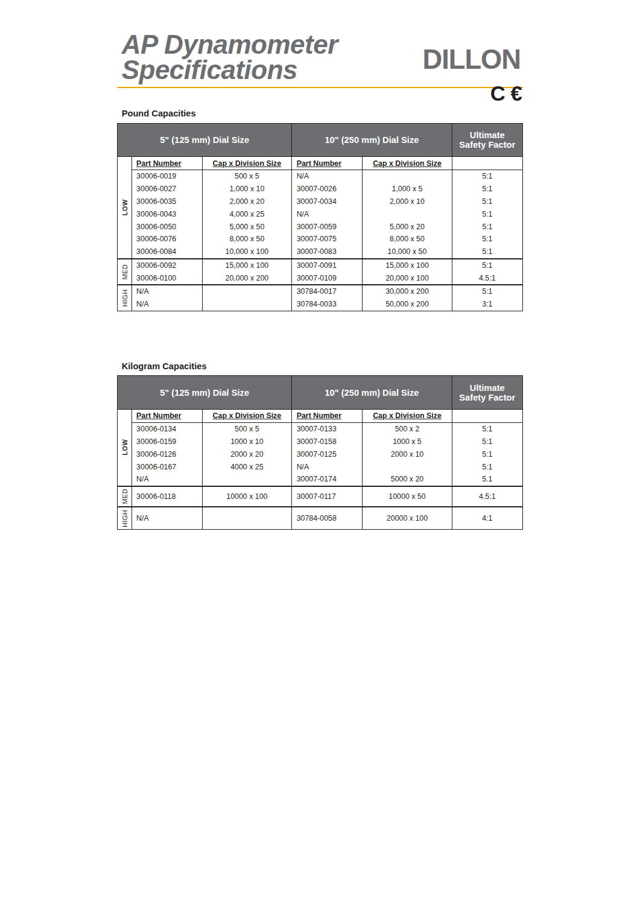AP Dynamometer Specifications
DILLON
C €
Pound Capacities
| 5" (125 mm) Dial Size | 10" (250 mm) Dial Size | Ultimate Safety Factor |
| --- | --- | --- |
| LOW | Part Number | Cap x Division Size | Part Number | Cap x Division Size | |
| 30006-0019 | 500 x 5 | N/A | | 5:1 |
| 30006-0027 | 1,000 x 10 | 30007-0026 | 1,000 x 5 | 5:1 |
| 30006-0035 | 2,000 x 20 | 30007-0034 | 2,000 x 10 | 5:1 |
| 30006-0043 | 4,000 x 25 | N/A | | 5:1 |
| 30006-0050 | 5,000 x 50 | 30007-0059 | 5,000 x 20 | 5:1 |
| 30006-0076 | 8,000 x 50 | 30007-0075 | 8,000 x 50 | 5:1 |
| 30006-0084 | 10,000 x 100 | 30007-0083 | 10,000 x 50 | 5:1 |
| MED | 30006-0092 | 15,000 x 100 | 30007-0091 | 15,000 x 100 | 5:1 |
| 30006-0100 | 20,000 x 200 | 30007-0109 | 20,000 x 100 | 4.5:1 |
| HIGH | N/A | | 30784-0017 | 30,000 x 200 | 5:1 |
| N/A | | 30784-0033 | 50,000 x 200 | 3:1 |
Kilogram Capacities
| 5" (125 mm) Dial Size | 10" (250 mm) Dial Size | Ultimate Safety Factor |
| --- | --- | --- |
| LOW | Part Number | Cap x Division Size | Part Number | Cap x Division Size | |
| 30006-0134 | 500 x 5 | 30007-0133 | 500 x 2 | 5:1 |
| 30006-0159 | 1000 x 10 | 30007-0158 | 1000 x 5 | 5:1 |
| 30006-0126 | 2000 x 20 | 30007-0125 | 2000 x 10 | 5:1 |
| 30006-0167 | 4000 x 25 | N/A | | 5:1 |
| N/A | | 30007-0174 | 5000 x 20 | 5.1 |
| MED | 30006-0118 | 10000 x 100 | 30007-0117 | 10000 x 50 | 4.5:1 |
| HIGH | N/A | | 30784-0058 | 20000 x 100 | 4:1 |